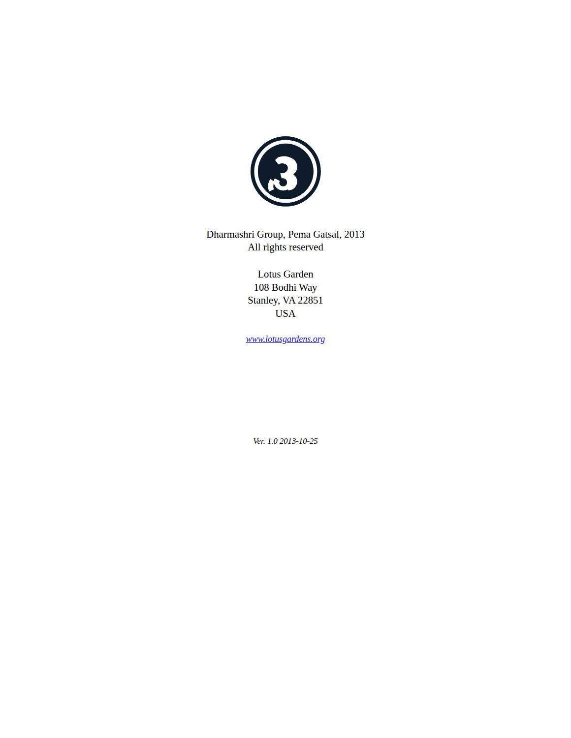Emblem
Dharmashri Group, Pema Gatsal, 2013
All rights reserved
Lotus Garden
108 Bodhi Way
Stanley, VA 22851
USA
www.lotusgardens.org
Ver. 1.0 2013-10-25